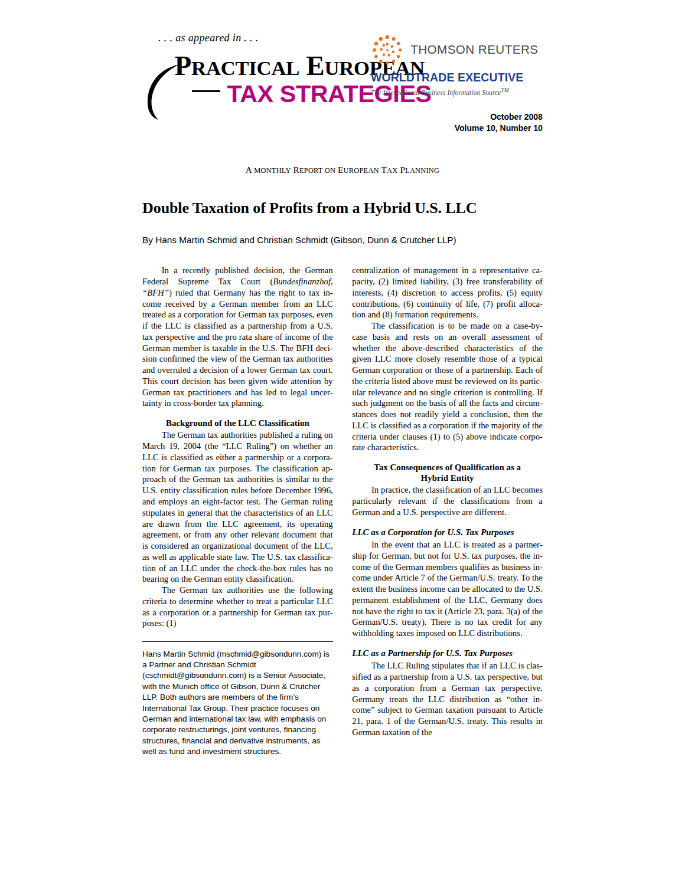. . . as appeared in . . .
PRACTICAL EUROPEAN
TAX STRATEGIES
THOMSON REUTERS
WORLDTRADE EXECUTIVE
The International Business Information SourceTM
October 2008
Volume 10, Number 10
A MONTHLY REPORT ON EUROPEAN TAX PLANNING
Double Taxation of Profits from a Hybrid U.S. LLC
By Hans Martin Schmid and Christian Schmidt (Gibson, Dunn & Crutcher LLP)
In a recently published decision, the German Federal Supreme Tax Court (Bundesfinanzhof, “BFH”) ruled that Germany has the right to tax income received by a German member from an LLC treated as a corporation for German tax purposes, even if the LLC is classified as a partnership from a U.S. tax perspective and the pro rata share of income of the German member is taxable in the U.S. The BFH decision confirmed the view of the German tax authorities and overruled a decision of a lower German tax court. This court decision has been given wide attention by German tax practitioners and has led to legal uncertainty in cross-border tax planning.
Background of the LLC Classification
The German tax authorities published a ruling on March 19, 2004 (the “LLC Ruling”) on whether an LLC is classified as either a partnership or a corporation for German tax purposes. The classification approach of the German tax authorities is similar to the U.S. entity classification rules before December 1996, and employs an eight-factor test. The German ruling stipulates in general that the characteristics of an LLC are drawn from the LLC agreement, its operating agreement, or from any other relevant document that is considered an organizational document of the LLC, as well as applicable state law. The U.S. tax classification of an LLC under the check-the-box rules has no bearing on the German entity classification.
The German tax authorities use the following criteria to determine whether to treat a particular LLC as a corporation or a partnership for German tax purposes: (1)
Hans Martin Schmid (mschmid@gibsondunn.com) is a Partner and Christian Schmidt (cschmidt@gibsondunn.com) is a Senior Associate, with the Munich office of Gibson, Dunn & Crutcher LLP. Both authors are members of the firm’s International Tax Group. Their practice focuses on German and international tax law, with emphasis on corporate restructurings, joint ventures, financing structures, financial and derivative instruments, as well as fund and investment structures.
centralization of management in a representative capacity, (2) limited liability, (3) free transferability of interests, (4) discretion to access profits, (5) equity contributions, (6) continuity of life, (7) profit allocation and (8) formation requirements.
The classification is to be made on a case-by-case basis and rests on an overall assessment of whether the above-described characteristics of the given LLC more closely resemble those of a typical German corporation or those of a partnership. Each of the criteria listed above must be reviewed on its particular relevance and no single criterion is controlling. If such judgment on the basis of all the facts and circumstances does not readily yield a conclusion, then the LLC is classified as a corporation if the majority of the criteria under clauses (1) to (5) above indicate corporate characteristics.
Tax Consequences of Qualification as a
Hybrid Entity
In practice, the classification of an LLC becomes particularly relevant if the classifications from a German and a U.S. perspective are different.
LLC as a Corporation for U.S. Tax Purposes
In the event that an LLC is treated as a partnership for German, but not for U.S. tax purposes, the income of the German members qualifies as business income under Article 7 of the German/U.S. treaty. To the extent the business income can be allocated to the U.S. permanent establishment of the LLC, Germany does not have the right to tax it (Article 23, para. 3(a) of the German/U.S. treaty). There is no tax credit for any withholding taxes imposed on LLC distributions.
LLC as a Partnership for U.S. Tax Purposes
The LLC Ruling stipulates that if an LLC is classified as a partnership from a U.S. tax perspective, but as a corporation from a German tax perspective, Germany treats the LLC distribution as “other income” subject to German taxation pursuant to Article 21, para. 1 of the German/U.S. treaty. This results in German taxation of the